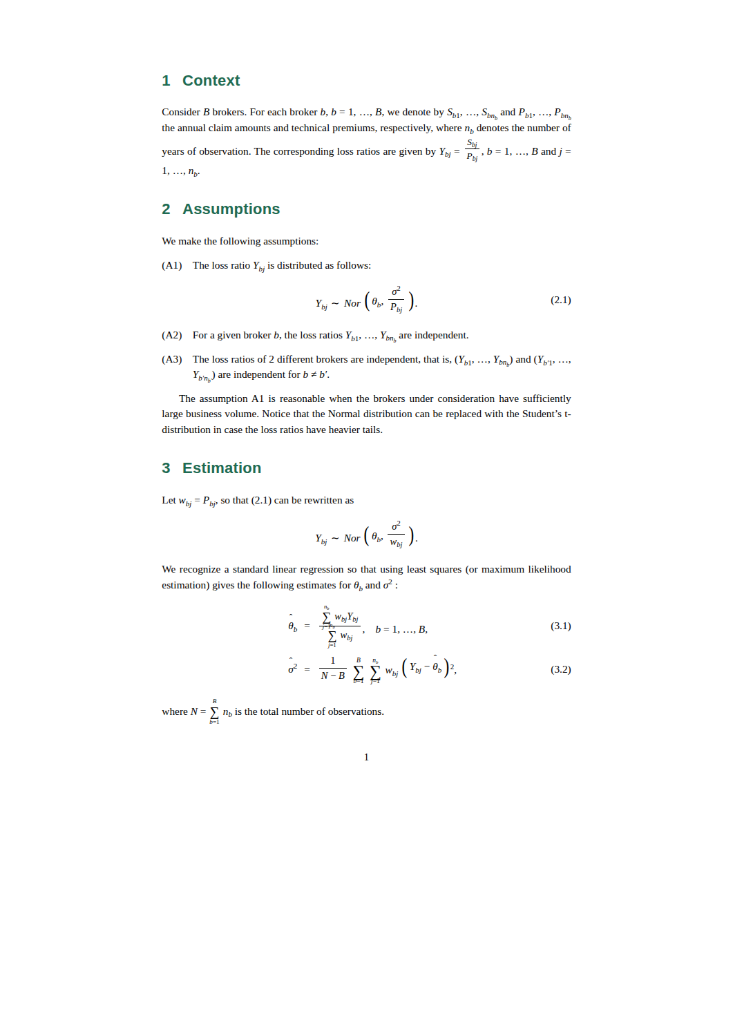1 Context
Consider B brokers. For each broker b, b = 1, …, B, we denote by Sb1, …, Sbnb and Pb1, …, Pbnb the annual claim amounts and technical premiums, respectively, where nb denotes the number of years of observation. The corresponding loss ratios are given by Ybj = Sbj Pbj, b = 1, …, B and j = 1, …, nb.
2 Assumptions
We make the following assumptions:
(A1)
The loss ratio Ybj is distributed as follows:
Ybj ∼ Nor (θb, σ2 Pbj).
(2.1)
(A2)
For a given broker b, the loss ratios Yb1, …, Ybnb are independent.
(A3)
The loss ratios of 2 different brokers are independent, that is, (Yb1, …, Ybnb) and (Yb′1, …, Yb′nb′) are independent for b ≠ b′.
The assumption A1 is reasonable when the brokers under consideration have sufficiently large business volume. Notice that the Normal distribution can be replaced with the Student’s t-distribution in case the loss ratios have heavier tails.
3 Estimation
Let wbj = Pbj, so that (2.1) can be rewritten as
Ybj ∼ Nor (θb, σ2 wbj).
We recognize a standard linear regression so that using least squares (or maximum likelihood estimation) gives the following estimates for θb and σ2 :
| ̂ θ b | = | n b ∑ j =1 w bj Y bj n b ∑ j =1 w bj , b = 1, …, B , | (3.1) |
| ̂ σ 2 | = | 1 N − B B ∑ b =1 n b ∑ j =1 w bj ( Y bj − ̂ θ b ) 2 , | (3.2) |
where N = B∑b=1 nb is the total number of observations.
1